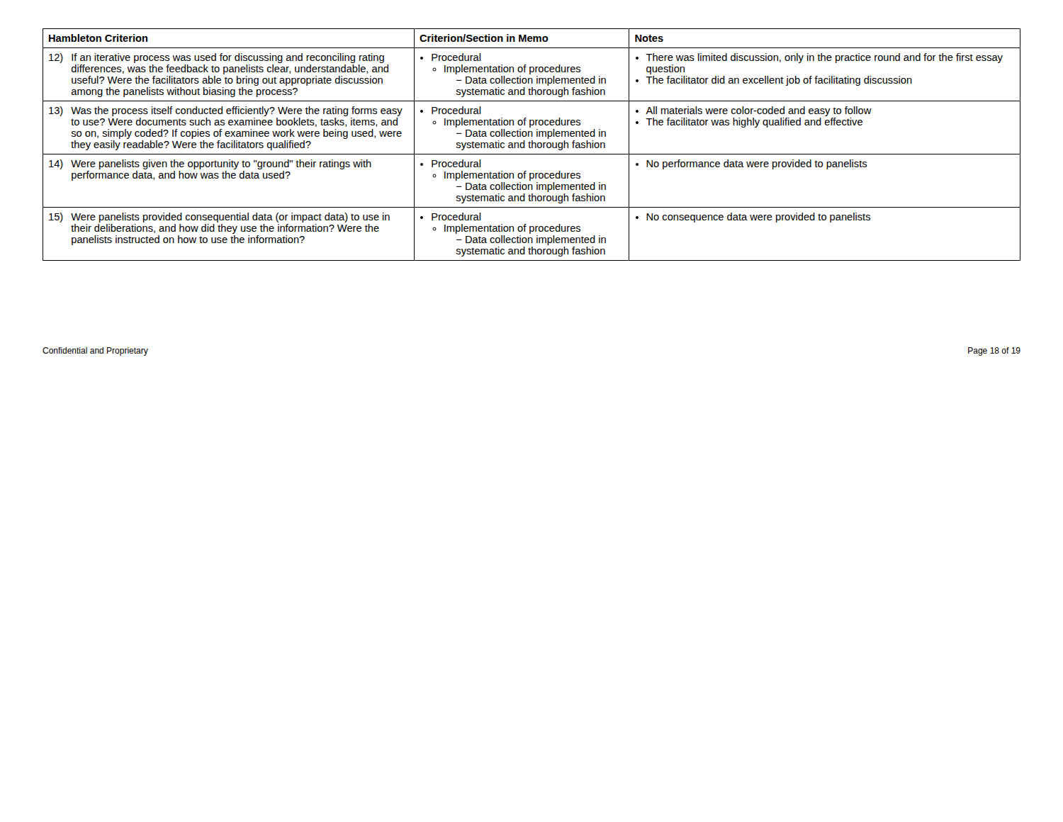| Hambleton Criterion | Criterion/Section in Memo | Notes |
| --- | --- | --- |
| 12) If an iterative process was used for discussing and reconciling rating differences, was the feedback to panelists clear, understandable, and useful? Were the facilitators able to bring out appropriate discussion among the panelists without biasing the process? | Procedural Implementation of procedures Data collection implemented in systematic and thorough fashion | There was limited discussion, only in the practice round and for the first essay question The facilitator did an excellent job of facilitating discussion |
| 13) Was the process itself conducted efficiently? Were the rating forms easy to use? Were documents such as examinee booklets, tasks, items, and so on, simply coded? If copies of examinee work were being used, were they easily readable? Were the facilitators qualified? | Procedural Implementation of procedures Data collection implemented in systematic and thorough fashion | All materials were color-coded and easy to follow The facilitator was highly qualified and effective |
| 14) Were panelists given the opportunity to "ground" their ratings with performance data, and how was the data used? | Procedural Implementation of procedures Data collection implemented in systematic and thorough fashion | No performance data were provided to panelists |
| 15) Were panelists provided consequential data (or impact data) to use in their deliberations, and how did they use the information? Were the panelists instructed on how to use the information? | Procedural Implementation of procedures Data collection implemented in systematic and thorough fashion | No consequence data were provided to panelists |
Confidential and Proprietary
Page 18 of 19